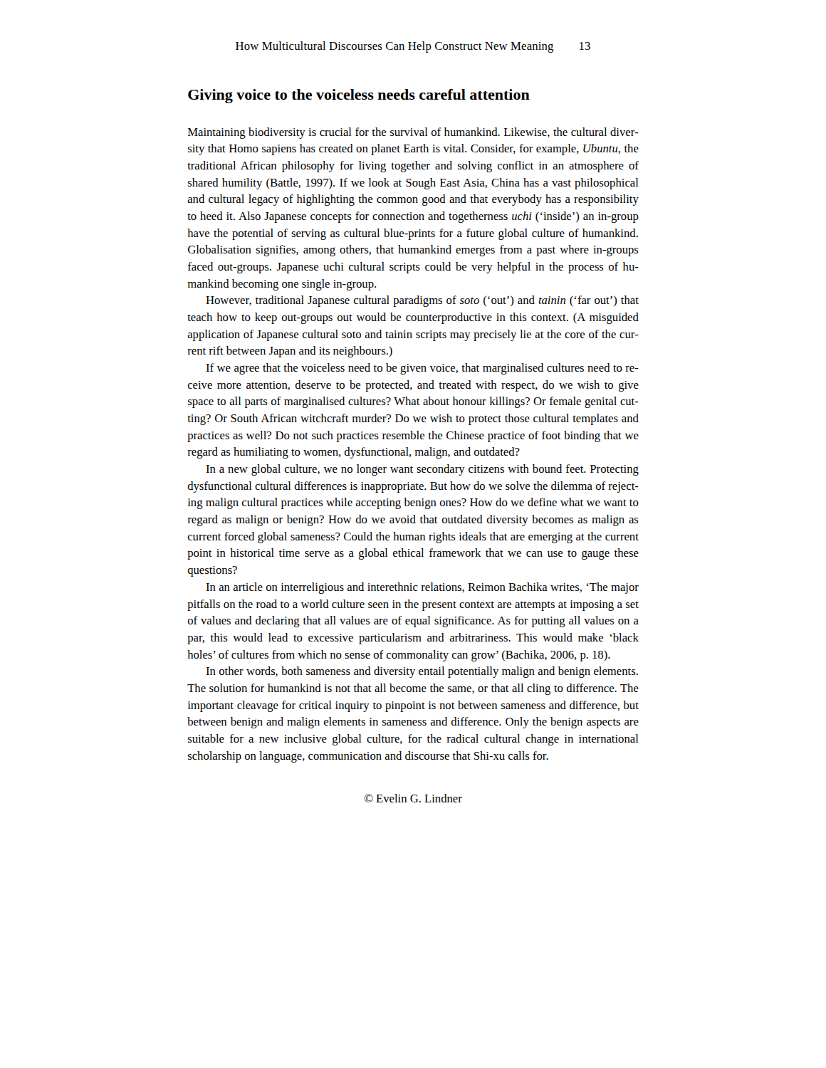How Multicultural Discourses Can Help Construct New Meaning13
Giving voice to the voiceless needs careful attention
Maintaining biodiversity is crucial for the survival of humankind. Likewise, the cultural diversity that Homo sapiens has created on planet Earth is vital. Consider, for example, Ubuntu, the traditional African philosophy for living together and solving conflict in an atmosphere of shared humility (Battle, 1997). If we look at Sough East Asia, China has a vast philosophical and cultural legacy of highlighting the common good and that everybody has a responsibility to heed it. Also Japanese concepts for connection and togetherness uchi (‘inside’) an in-group have the potential of serving as cultural blue-prints for a future global culture of humankind. Globalisation signifies, among others, that humankind emerges from a past where in-groups faced out-groups. Japanese uchi cultural scripts could be very helpful in the process of humankind becoming one single in-group.
However, traditional Japanese cultural paradigms of soto (‘out’) and tainin (‘far out’) that teach how to keep out-groups out would be counterproductive in this context. (A misguided application of Japanese cultural soto and tainin scripts may precisely lie at the core of the current rift between Japan and its neighbours.)
If we agree that the voiceless need to be given voice, that marginalised cultures need to receive more attention, deserve to be protected, and treated with respect, do we wish to give space to all parts of marginalised cultures? What about honour killings? Or female genital cutting? Or South African witchcraft murder? Do we wish to protect those cultural templates and practices as well? Do not such practices resemble the Chinese practice of foot binding that we regard as humiliating to women, dysfunctional, malign, and outdated?
In a new global culture, we no longer want secondary citizens with bound feet. Protecting dysfunctional cultural differences is inappropriate. But how do we solve the dilemma of rejecting malign cultural practices while accepting benign ones? How do we define what we want to regard as malign or benign? How do we avoid that outdated diversity becomes as malign as current forced global sameness? Could the human rights ideals that are emerging at the current point in historical time serve as a global ethical framework that we can use to gauge these questions?
In an article on interreligious and interethnic relations, Reimon Bachika writes, ‘The major pitfalls on the road to a world culture seen in the present context are attempts at imposing a set of values and declaring that all values are of equal significance. As for putting all values on a par, this would lead to excessive particularism and arbitrariness. This would make ‘black holes’ of cultures from which no sense of commonality can grow’ (Bachika, 2006, p. 18).
In other words, both sameness and diversity entail potentially malign and benign elements. The solution for humankind is not that all become the same, or that all cling to difference. The important cleavage for critical inquiry to pinpoint is not between sameness and difference, but between benign and malign elements in sameness and difference. Only the benign aspects are suitable for a new inclusive global culture, for the radical cultural change in international scholarship on language, communication and discourse that Shi-xu calls for.
© Evelin G. Lindner